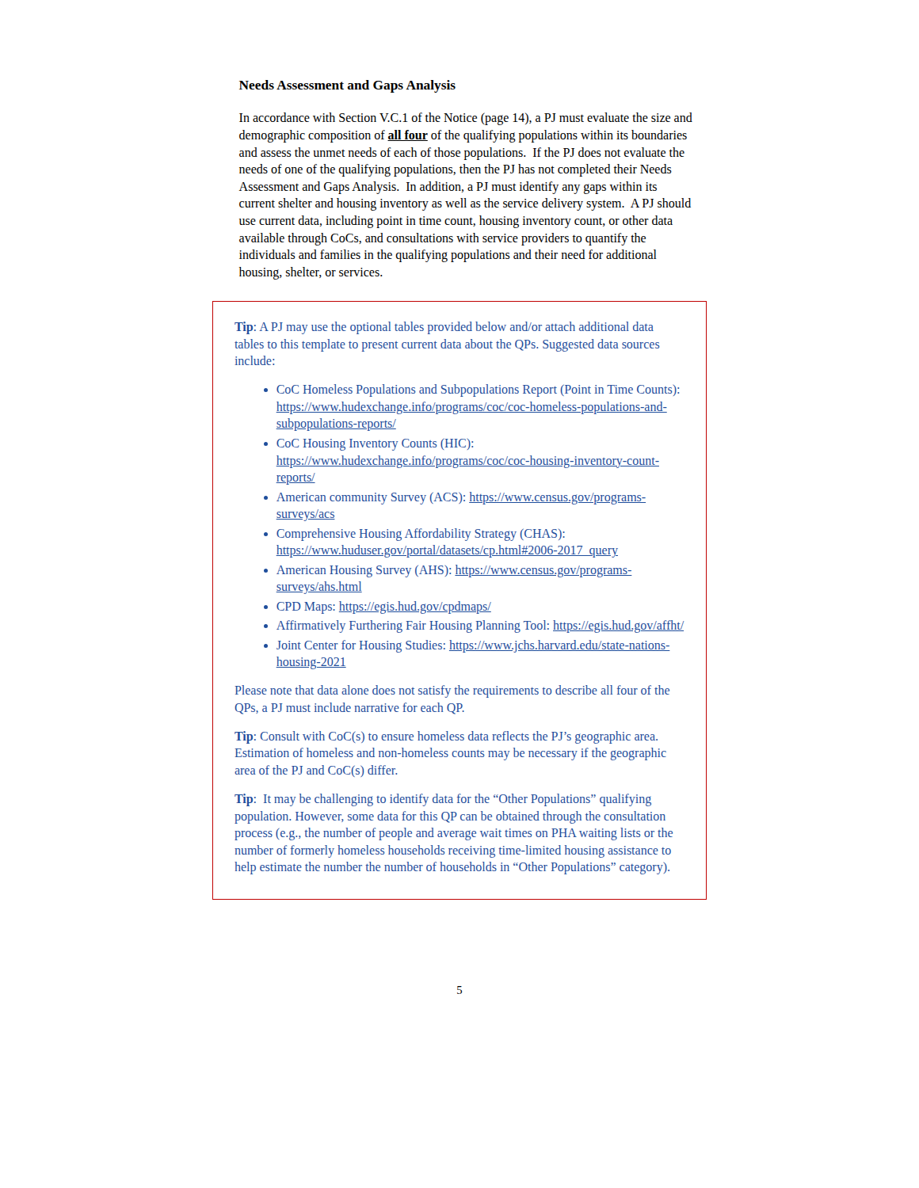Needs Assessment and Gaps Analysis
In accordance with Section V.C.1 of the Notice (page 14), a PJ must evaluate the size and demographic composition of all four of the qualifying populations within its boundaries and assess the unmet needs of each of those populations. If the PJ does not evaluate the needs of one of the qualifying populations, then the PJ has not completed their Needs Assessment and Gaps Analysis. In addition, a PJ must identify any gaps within its current shelter and housing inventory as well as the service delivery system. A PJ should use current data, including point in time count, housing inventory count, or other data available through CoCs, and consultations with service providers to quantify the individuals and families in the qualifying populations and their need for additional housing, shelter, or services.
Tip: A PJ may use the optional tables provided below and/or attach additional data tables to this template to present current data about the QPs. Suggested data sources include:
CoC Homeless Populations and Subpopulations Report (Point in Time Counts): https://www.hudexchange.info/programs/coc/coc-homeless-populations-and-subpopulations-reports/
CoC Housing Inventory Counts (HIC): https://www.hudexchange.info/programs/coc/coc-housing-inventory-count-reports/
American community Survey (ACS): https://www.census.gov/programs-surveys/acs
Comprehensive Housing Affordability Strategy (CHAS): https://www.huduser.gov/portal/datasets/cp.html#2006-2017_query
American Housing Survey (AHS): https://www.census.gov/programs-surveys/ahs.html
CPD Maps: https://egis.hud.gov/cpdmaps/
Affirmatively Furthering Fair Housing Planning Tool: https://egis.hud.gov/affht/
Joint Center for Housing Studies: https://www.jchs.harvard.edu/state-nations-housing-2021
Please note that data alone does not satisfy the requirements to describe all four of the QPs, a PJ must include narrative for each QP.
Tip: Consult with CoC(s) to ensure homeless data reflects the PJ’s geographic area. Estimation of homeless and non-homeless counts may be necessary if the geographic area of the PJ and CoC(s) differ.
Tip: It may be challenging to identify data for the “Other Populations” qualifying population. However, some data for this QP can be obtained through the consultation process (e.g., the number of people and average wait times on PHA waiting lists or the number of formerly homeless households receiving time-limited housing assistance to help estimate the number the number of households in “Other Populations” category).
5